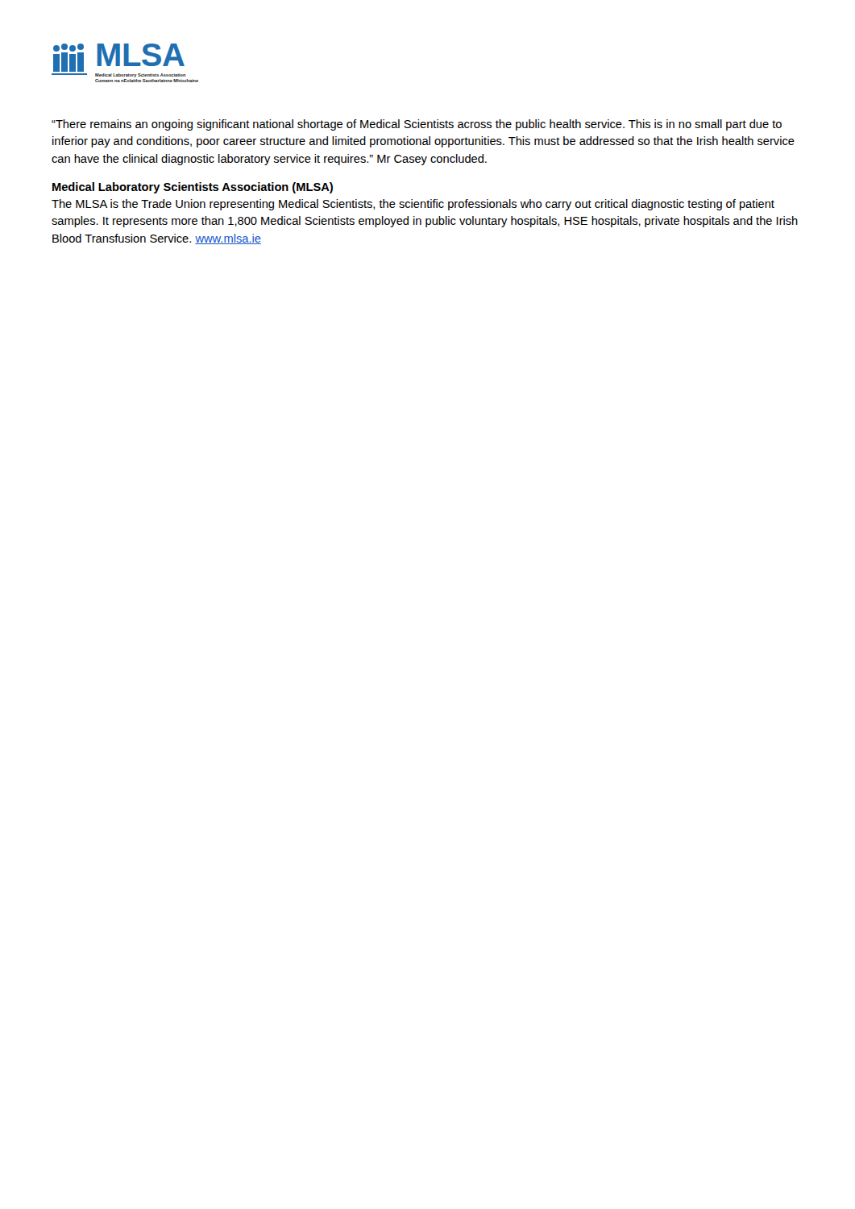MLSA
Medical Laboratory Scientists Association Cumann na nEolaithe Saotharlainne Mhíochaine
“There remains an ongoing significant national shortage of Medical Scientists across the public health service. This is in no small part due to inferior pay and conditions, poor career structure and limited promotional opportunities. This must be addressed so that the Irish health service can have the clinical diagnostic laboratory service it requires.” Mr Casey concluded.
Medical Laboratory Scientists Association (MLSA)
The MLSA is the Trade Union representing Medical Scientists, the scientific professionals who carry out critical diagnostic testing of patient samples. It represents more than 1,800 Medical Scientists employed in public voluntary hospitals, HSE hospitals, private hospitals and the Irish Blood Transfusion Service. www.mlsa.ie